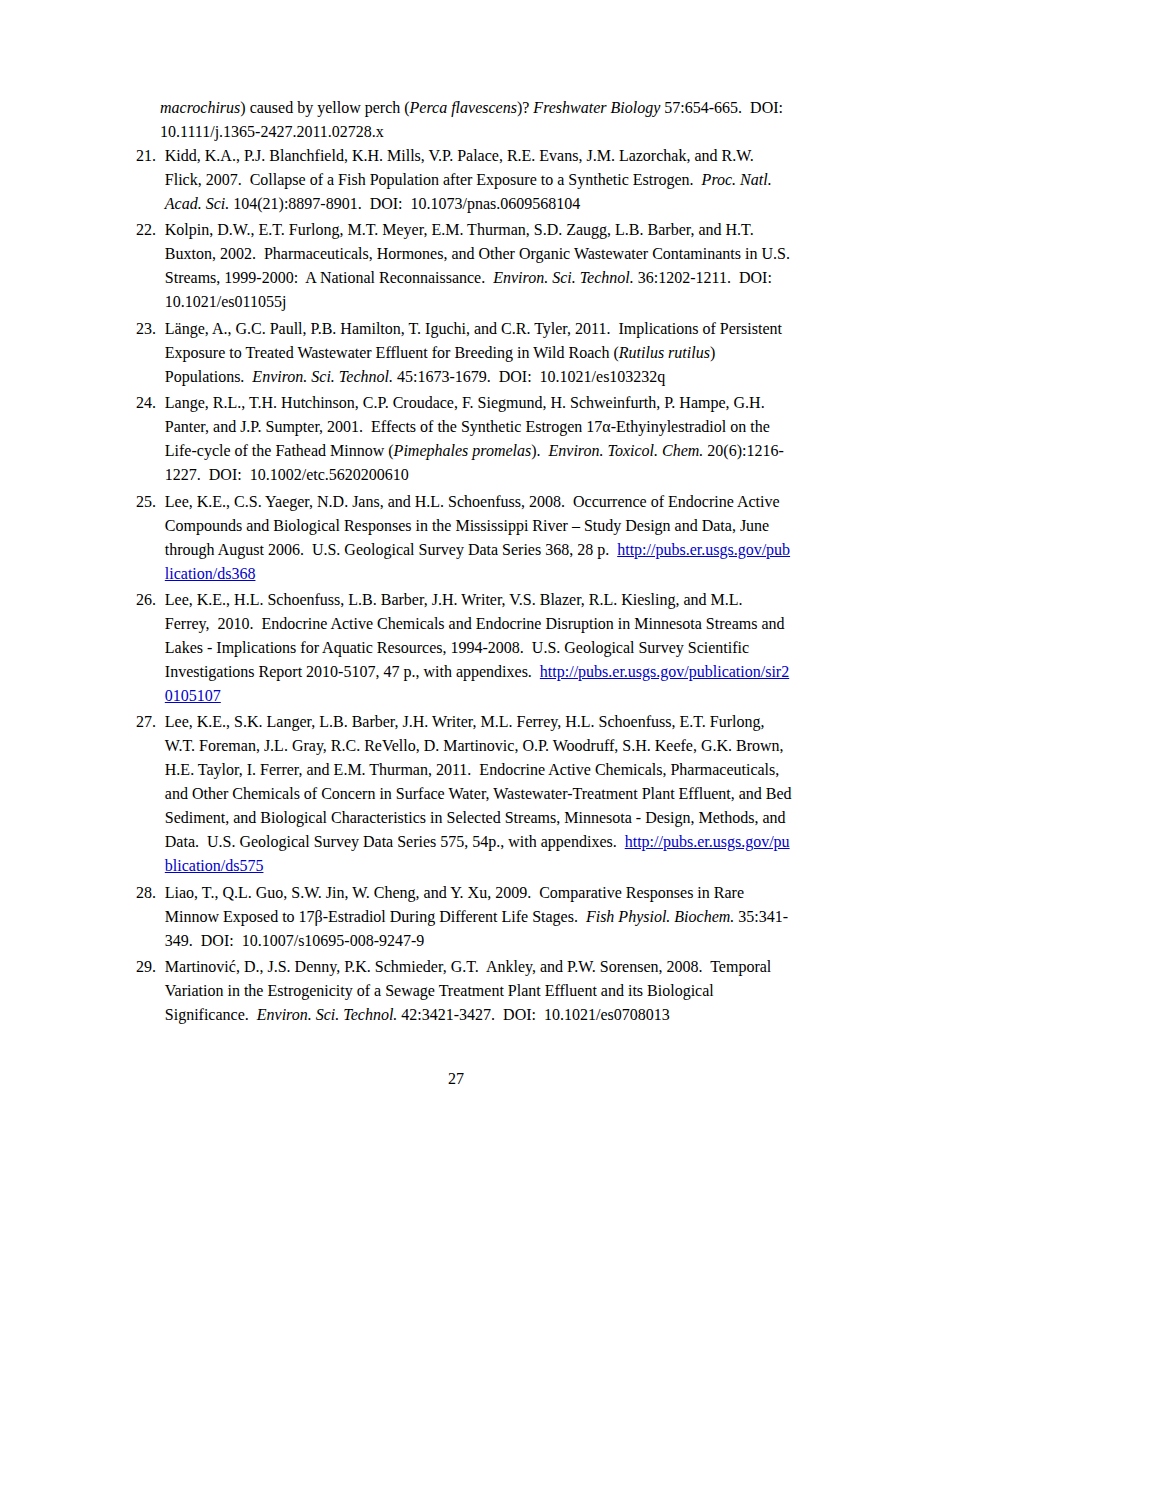macrochirus) caused by yellow perch (Perca flavescens)? Freshwater Biology 57:654-665. DOI: 10.1111/j.1365-2427.2011.02728.x
Kidd, K.A., P.J. Blanchfield, K.H. Mills, V.P. Palace, R.E. Evans, J.M. Lazorchak, and R.W. Flick, 2007. Collapse of a Fish Population after Exposure to a Synthetic Estrogen. Proc. Natl. Acad. Sci. 104(21):8897-8901. DOI: 10.1073/pnas.0609568104
Kolpin, D.W., E.T. Furlong, M.T. Meyer, E.M. Thurman, S.D. Zaugg, L.B. Barber, and H.T. Buxton, 2002. Pharmaceuticals, Hormones, and Other Organic Wastewater Contaminants in U.S. Streams, 1999-2000: A National Reconnaissance. Environ. Sci. Technol. 36:1202-1211. DOI: 10.1021/es011055j
Länge, A., G.C. Paull, P.B. Hamilton, T. Iguchi, and C.R. Tyler, 2011. Implications of Persistent Exposure to Treated Wastewater Effluent for Breeding in Wild Roach (Rutilus rutilus) Populations. Environ. Sci. Technol. 45:1673-1679. DOI: 10.1021/es103232q
Lange, R.L., T.H. Hutchinson, C.P. Croudace, F. Siegmund, H. Schweinfurth, P. Hampe, G.H. Panter, and J.P. Sumpter, 2001. Effects of the Synthetic Estrogen 17α-Ethyinylestradiol on the Life-cycle of the Fathead Minnow (Pimephales promelas). Environ. Toxicol. Chem. 20(6):1216-1227. DOI: 10.1002/etc.5620200610
Lee, K.E., C.S. Yaeger, N.D. Jans, and H.L. Schoenfuss, 2008. Occurrence of Endocrine Active Compounds and Biological Responses in the Mississippi River – Study Design and Data, June through August 2006. U.S. Geological Survey Data Series 368, 28 p. http://pubs.er.usgs.gov/publication/ds368
Lee, K.E., H.L. Schoenfuss, L.B. Barber, J.H. Writer, V.S. Blazer, R.L. Kiesling, and M.L. Ferrey, 2010. Endocrine Active Chemicals and Endocrine Disruption in Minnesota Streams and Lakes - Implications for Aquatic Resources, 1994-2008. U.S. Geological Survey Scientific Investigations Report 2010-5107, 47 p., with appendixes. http://pubs.er.usgs.gov/publication/sir20105107
Lee, K.E., S.K. Langer, L.B. Barber, J.H. Writer, M.L. Ferrey, H.L. Schoenfuss, E.T. Furlong, W.T. Foreman, J.L. Gray, R.C. ReVello, D. Martinovic, O.P. Woodruff, S.H. Keefe, G.K. Brown, H.E. Taylor, I. Ferrer, and E.M. Thurman, 2011. Endocrine Active Chemicals, Pharmaceuticals, and Other Chemicals of Concern in Surface Water, Wastewater-Treatment Plant Effluent, and Bed Sediment, and Biological Characteristics in Selected Streams, Minnesota - Design, Methods, and Data. U.S. Geological Survey Data Series 575, 54p., with appendixes. http://pubs.er.usgs.gov/publication/ds575
Liao, T., Q.L. Guo, S.W. Jin, W. Cheng, and Y. Xu, 2009. Comparative Responses in Rare Minnow Exposed to 17β-Estradiol During Different Life Stages. Fish Physiol. Biochem. 35:341-349. DOI: 10.1007/s10695-008-9247-9
Martinović, D., J.S. Denny, P.K. Schmieder, G.T. Ankley, and P.W. Sorensen, 2008. Temporal Variation in the Estrogenicity of a Sewage Treatment Plant Effluent and its Biological Significance. Environ. Sci. Technol. 42:3421-3427. DOI: 10.1021/es0708013
27